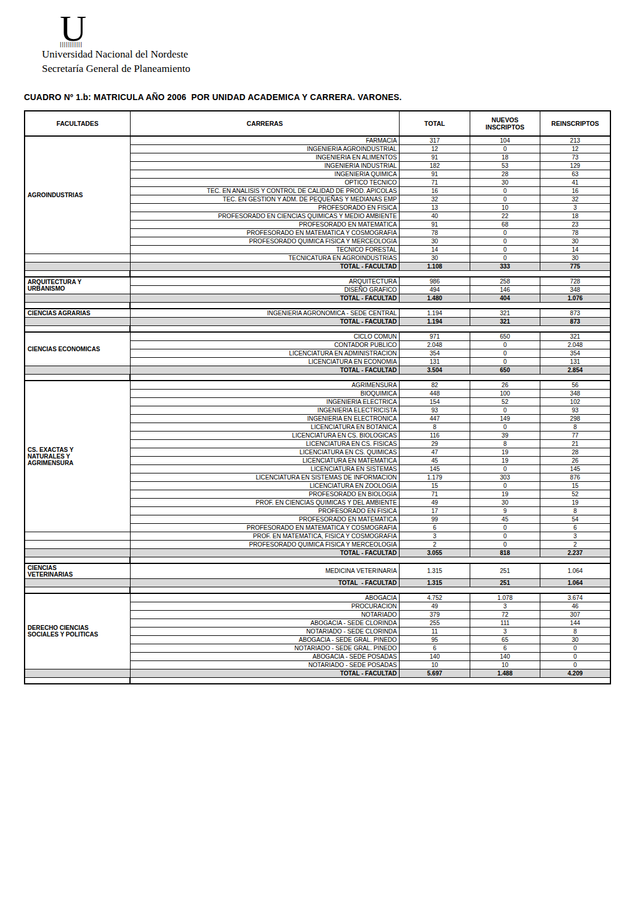U
|||||||||||
Universidad Nacional del Nordeste
Secretaría General de Planeamiento
CUADRO Nº 1.b: MATRICULA AÑO 2006 POR UNIDAD ACADEMICA Y CARRERA. VARONES.
| FACULTADES | CARRERAS | TOTAL | NUEVOS INSCRIPTOS | REINSCRIPTOS |
| --- | --- | --- | --- | --- |
| AGROINDUSTRIAS | FARMACIA | 317 | 104 | 213 |
| INGENIERIA AGROINDUSTRIAL | 12 | 0 | 12 |
| INGENIERIA EN ALIMENTOS | 91 | 18 | 73 |
| INGENIERIA INDUSTRIAL | 182 | 53 | 129 |
| INGENIERIA QUIMICA | 91 | 28 | 63 |
| OPTICO TECNICO | 71 | 30 | 41 |
| TEC. EN ANALISIS Y CONTROL DE CALIDAD DE PROD. APICOLAS | 16 | 0 | 16 |
| TEC. EN GESTION Y ADM. DE PEQUEÑAS Y MEDIANAS EMP | 32 | 0 | 32 |
| PROFESORADO EN FISICA | 13 | 10 | 3 |
| PROFESORADO EN CIENCIAS QUIMICAS Y MEDIO AMBIENTE | 40 | 22 | 18 |
| PROFESORADO EN MATEMATICA | 91 | 68 | 23 |
| PROFESORADO EN MATEMATICA Y COSMOGRAFIA | 78 | 0 | 78 |
| PROFESORADO QUIMICA FISICA Y MERCEOLOGIA | 30 | 0 | 30 |
| TECNICO FORESTAL | 14 | 0 | 14 |
| | TECNICATURA EN AGROINDUSTRIAS | 30 | 0 | 30 |
| | TOTAL - FACULTAD | 1.108 | 333 | 775 |
| ARQUITECTURA Y URBANISMO | ARQUITECTURA | 986 | 258 | 728 |
| DISEÑO GRAFICO | 494 | 146 | 348 |
| | TOTAL - FACULTAD | 1.480 | 404 | 1.076 |
| CIENCIAS AGRARIAS | INGENIERIA AGRONOMICA - SEDE CENTRAL | 1.194 | 321 | 873 |
| | TOTAL - FACULTAD | 1.194 | 321 | 873 |
| CIENCIAS ECONOMICAS | CICLO COMUN | 971 | 650 | 321 |
| CONTADOR PUBLICO | 2.048 | 0 | 2.048 |
| LICENCIATURA EN ADMINISTRACION | 354 | 0 | 354 |
| LICENCIATURA EN ECONOMIA | 131 | 0 | 131 |
| | TOTAL - FACULTAD | 3.504 | 650 | 2.854 |
| CS. EXACTAS Y NATURALES Y AGRIMENSURA | AGRIMENSURA | 82 | 26 | 56 |
| BIOQUIMICA | 448 | 100 | 348 |
| INGENIERIA ELECTRICA | 154 | 52 | 102 |
| INGENIERIA ELECTRICISTA | 93 | 0 | 93 |
| INGENIERIA EN ELECTRONICA | 447 | 149 | 298 |
| LICENCIATURA EN BOTANICA | 8 | 0 | 8 |
| LICENCIATURA EN CS. BIOLOGICAS | 116 | 39 | 77 |
| LICENCIATURA EN CS. FISICAS | 29 | 8 | 21 |
| LICENCIATURA EN CS. QUIMICAS | 47 | 19 | 28 |
| LICENCIATURA EN MATEMATICA | 45 | 19 | 26 |
| LICENCIATURA EN SISTEMAS | 145 | 0 | 145 |
| LICENCIATURA EN SISTEMAS DE INFORMACION | 1.179 | 303 | 876 |
| LICENCIATURA EN ZOOLOGIA | 15 | 0 | 15 |
| PROFESORADO EN BIOLOGIA | 71 | 19 | 52 |
| PROF. EN CIENCIAS QUIMICAS Y DEL AMBIENTE | 49 | 30 | 19 |
| PROFESORADO EN FISICA | 17 | 9 | 8 |
| PROFESORADO EN MATEMATICA | 99 | 45 | 54 |
| PROFESORADO EN MATEMATICA Y COSMOGRAFIA | 6 | 0 | 6 |
| | PROF. EN MATEMATICA, FISICA Y COSMOGRAFIA | 3 | 0 | 3 |
| | PROFESORADO QUIMICA FISICA Y MERCEOLOGIA | 2 | 0 | 2 |
| | TOTAL - FACULTAD | 3.055 | 818 | 2.237 |
| CIENCIAS VETERINARIAS | MEDICINA VETERINARIA | 1.315 | 251 | 1.064 |
| | TOTAL - FACULTAD | 1.315 | 251 | 1.064 |
| DERECHO CIENCIAS SOCIALES Y POLITICAS | ABOGACIA | 4.752 | 1.078 | 3.674 |
| PROCURACION | 49 | 3 | 46 |
| NOTARIADO | 379 | 72 | 307 |
| ABOGACIA - SEDE CLORINDA | 255 | 111 | 144 |
| NOTARIADO - SEDE CLORINDA | 11 | 3 | 8 |
| ABOGACIA - SEDE GRAL. PINEDO | 95 | 65 | 30 |
| NOTARIADO - SEDE GRAL. PINEDO | 6 | 6 | 0 |
| ABOGACIA - SEDE POSADAS | 140 | 140 | 0 |
| NOTARIADO - SEDE POSADAS | 10 | 10 | 0 |
| | TOTAL - FACULTAD | 5.697 | 1.488 | 4.209 |